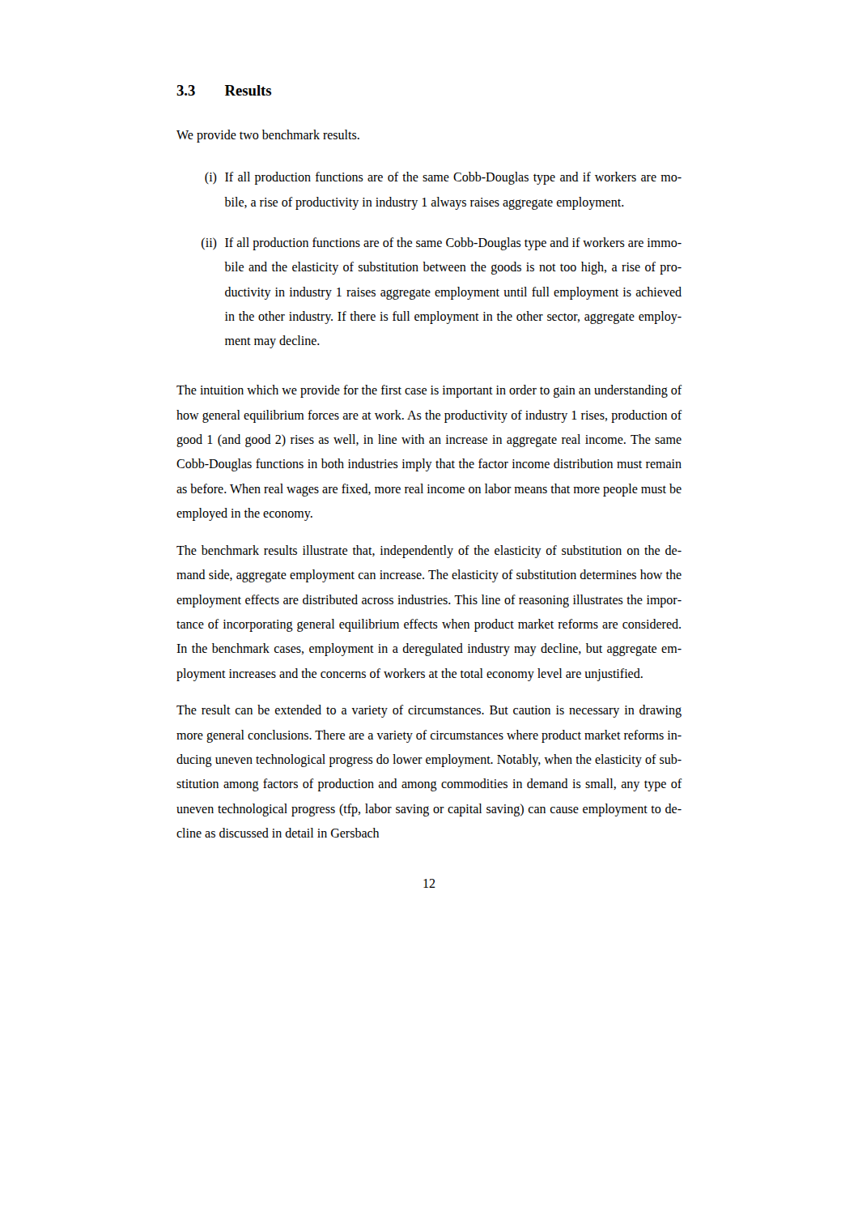3.3 Results
We provide two benchmark results.
(i) If all production functions are of the same Cobb-Douglas type and if workers are mobile, a rise of productivity in industry 1 always raises aggregate employment.
(ii) If all production functions are of the same Cobb-Douglas type and if workers are immobile and the elasticity of substitution between the goods is not too high, a rise of productivity in industry 1 raises aggregate employment until full employment is achieved in the other industry. If there is full employment in the other sector, aggregate employment may decline.
The intuition which we provide for the first case is important in order to gain an understanding of how general equilibrium forces are at work. As the productivity of industry 1 rises, production of good 1 (and good 2) rises as well, in line with an increase in aggregate real income. The same Cobb-Douglas functions in both industries imply that the factor income distribution must remain as before. When real wages are fixed, more real income on labor means that more people must be employed in the economy.
The benchmark results illustrate that, independently of the elasticity of substitution on the demand side, aggregate employment can increase. The elasticity of substitution determines how the employment effects are distributed across industries. This line of reasoning illustrates the importance of incorporating general equilibrium effects when product market reforms are considered. In the benchmark cases, employment in a deregulated industry may decline, but aggregate employment increases and the concerns of workers at the total economy level are unjustified.
The result can be extended to a variety of circumstances. But caution is necessary in drawing more general conclusions. There are a variety of circumstances where product market reforms inducing uneven technological progress do lower employment. Notably, when the elasticity of substitution among factors of production and among commodities in demand is small, any type of uneven technological progress (tfp, labor saving or capital saving) can cause employment to decline as discussed in detail in Gersbach
12